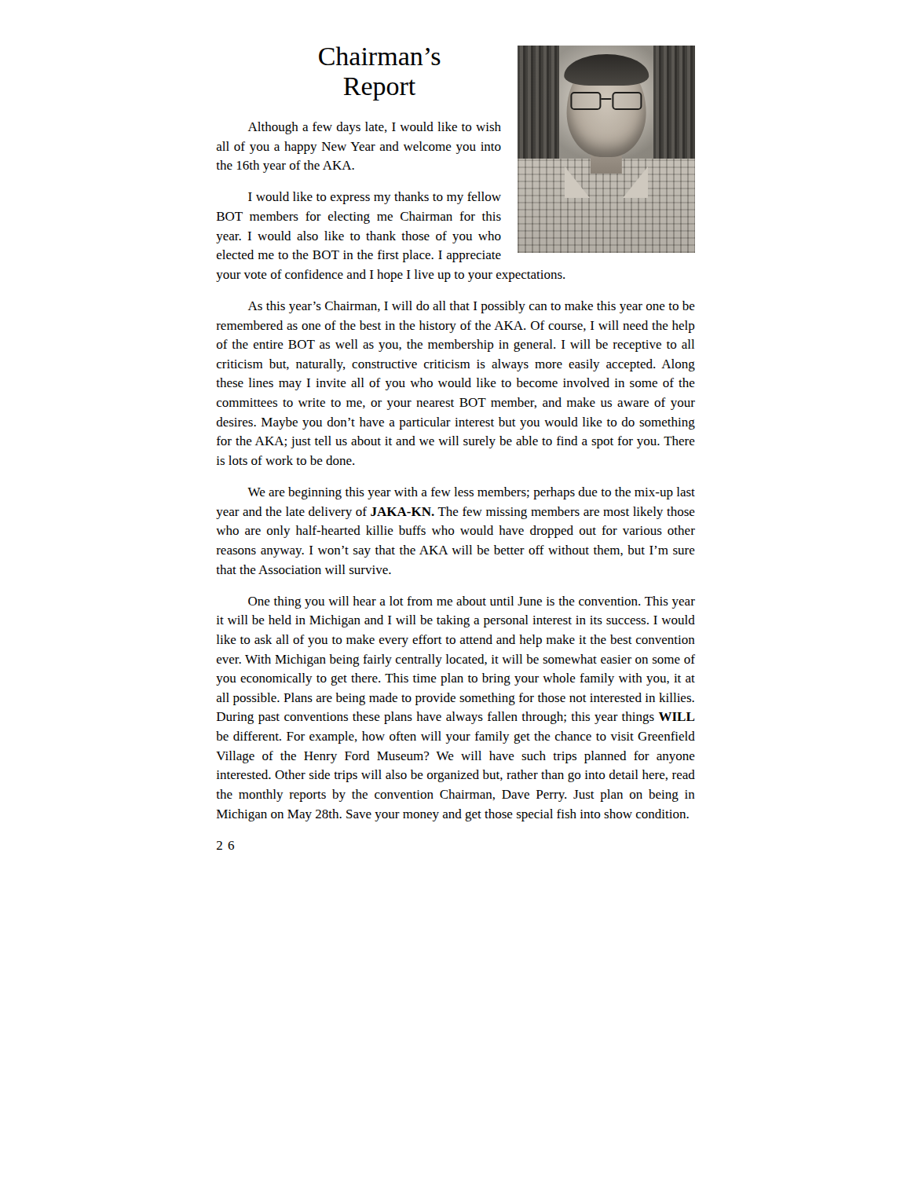Chairman’s
Report
Although a few days late, I would like to wish all of you a happy New Year and welcome you into the 16th year of the AKA.
I would like to express my thanks to my fellow BOT members for electing me Chairman for this year. I would also like to thank those of you who elected me to the BOT in the first place. I appreciate your vote of confidence and I hope I live up to your expectations.
As this year’s Chairman, I will do all that I possibly can to make this year one to be remembered as one of the best in the history of the AKA. Of course, I will need the help of the entire BOT as well as you, the membership in general. I will be receptive to all criticism but, naturally, constructive criticism is always more easily accepted. Along these lines may I invite all of you who would like to become involved in some of the committees to write to me, or your nearest BOT member, and make us aware of your desires. Maybe you don’t have a particular interest but you would like to do something for the AKA; just tell us about it and we will surely be able to find a spot for you. There is lots of work to be done.
We are beginning this year with a few less members; perhaps due to the mix-up last year and the late delivery of JAKA-KN. The few missing members are most likely those who are only half-hearted killie buffs who would have dropped out for various other reasons anyway. I won’t say that the AKA will be better off without them, but I’m sure that the Association will survive.
One thing you will hear a lot from me about until June is the convention. This year it will be held in Michigan and I will be taking a personal interest in its success. I would like to ask all of you to make every effort to attend and help make it the best convention ever. With Michigan being fairly centrally located, it will be somewhat easier on some of you economically to get there. This time plan to bring your whole family with you, it at all possible. Plans are being made to provide something for those not interested in killies. During past conventions these plans have always fallen through; this year things WILL be different. For example, how often will your family get the chance to visit Greenfield Village of the Henry Ford Museum? We will have such trips planned for anyone interested. Other side trips will also be organized but, rather than go into detail here, read the monthly reports by the convention Chairman, Dave Perry. Just plan on being in Michigan on May 28th. Save your money and get those special fish into show condition.
2 6